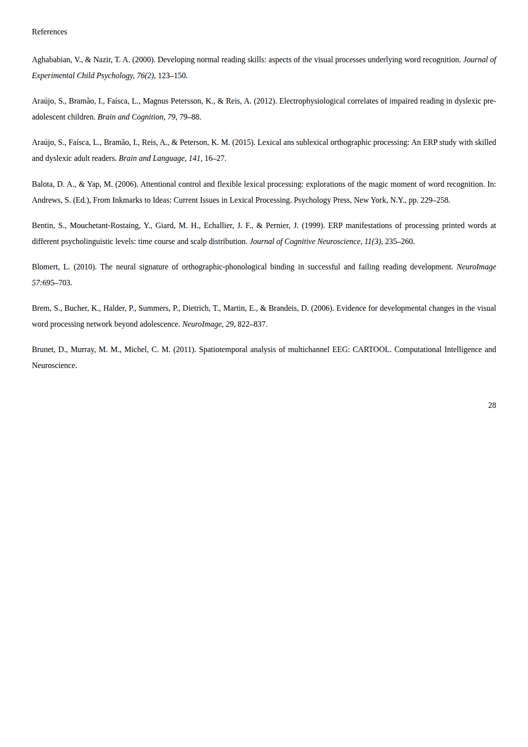References
Aghababian, V., & Nazir, T. A. (2000). Developing normal reading skills: aspects of the visual processes underlying word recognition. Journal of Experimental Child Psychology, 76(2), 123–150.
Araújo, S., Bramão, I., Faísca, L., Magnus Petersson, K., & Reis, A. (2012). Electrophysiological correlates of impaired reading in dyslexic pre-adolescent children. Brain and Cognition, 79, 79–88.
Araújo, S., Faísca, L., Bramão, I., Reis, A., & Peterson, K. M. (2015). Lexical ans sublexical orthographic processing: An ERP study with skilled and dyslexic adult readers. Brain and Language, 141, 16–27.
Balota, D. A., & Yap, M. (2006). Attentional control and flexible lexical processing: explorations of the magic moment of word recognition. In: Andrews, S. (Ed.), From Inkmarks to Ideas: Current Issues in Lexical Processing. Psychology Press, New York, N.Y., pp. 229–258.
Bentin, S., Mouchetant-Rostaing, Y., Giard, M. H., Echallier, J. F., & Pernier, J. (1999). ERP manifestations of processing printed words at different psycholinguistic levels: time course and scalp distribution. Journal of Cognitive Neuroscience, 11(3), 235–260.
Blomert, L. (2010). The neural signature of orthographic-phonological binding in successful and failing reading development. NeuroImage 57: 695–703.
Brem, S., Bucher, K., Halder, P., Summers, P., Dietrich, T., Martin, E., & Brandeis, D. (2006). Evidence for developmental changes in the visual word processing network beyond adolescence. NeuroImage, 29, 822–837.
Brunet, D., Murray, M. M., Michel, C. M. (2011). Spatiotemporal analysis of multichannel EEG: CARTOOL. Computational Intelligence and Neuroscience.
28